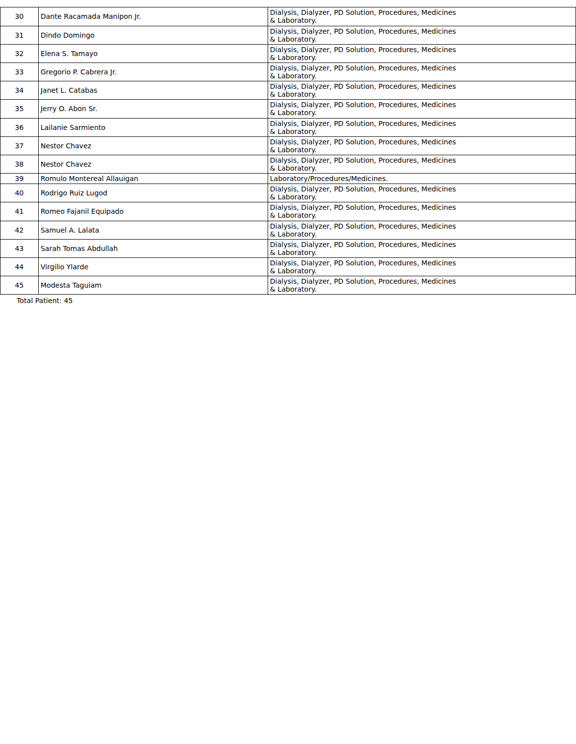| 30 | Dante Racamada Manipon Jr. | Dialysis, Dialyzer, PD Solution, Procedures, Medicines & Laboratory. |
| 31 | Dindo Domingo | Dialysis, Dialyzer, PD Solution, Procedures, Medicines & Laboratory. |
| 32 | Elena S. Tamayo | Dialysis, Dialyzer, PD Solution, Procedures, Medicines & Laboratory. |
| 33 | Gregorio P. Cabrera Jr. | Dialysis, Dialyzer, PD Solution, Procedures, Medicines & Laboratory. |
| 34 | Janet L. Catabas | Dialysis, Dialyzer, PD Solution, Procedures, Medicines & Laboratory. |
| 35 | Jerry O. Abon Sr. | Dialysis, Dialyzer, PD Solution, Procedures, Medicines & Laboratory. |
| 36 | Lailanie Sarmiento | Dialysis, Dialyzer, PD Solution, Procedures, Medicines & Laboratory. |
| 37 | Nestor Chavez | Dialysis, Dialyzer, PD Solution, Procedures, Medicines & Laboratory. |
| 38 | Nestor Chavez | Dialysis, Dialyzer, PD Solution, Procedures, Medicines & Laboratory. |
| 39 | Romulo Montereal Allauigan | Laboratory/Procedures/Medicines. |
| 40 | Rodrigo Ruiz Lugod | Dialysis, Dialyzer, PD Solution, Procedures, Medicines & Laboratory. |
| 41 | Romeo Fajanil Equipado | Dialysis, Dialyzer, PD Solution, Procedures, Medicines & Laboratory. |
| 42 | Samuel A. Lalata | Dialysis, Dialyzer, PD Solution, Procedures, Medicines & Laboratory. |
| 43 | Sarah Tomas Abdullah | Dialysis, Dialyzer, PD Solution, Procedures, Medicines & Laboratory. |
| 44 | Virgilio Ylarde | Dialysis, Dialyzer, PD Solution, Procedures, Medicines & Laboratory. |
| 45 | Modesta Taguiam | Dialysis, Dialyzer, PD Solution, Procedures, Medicines & Laboratory. |
Total Patient: 45